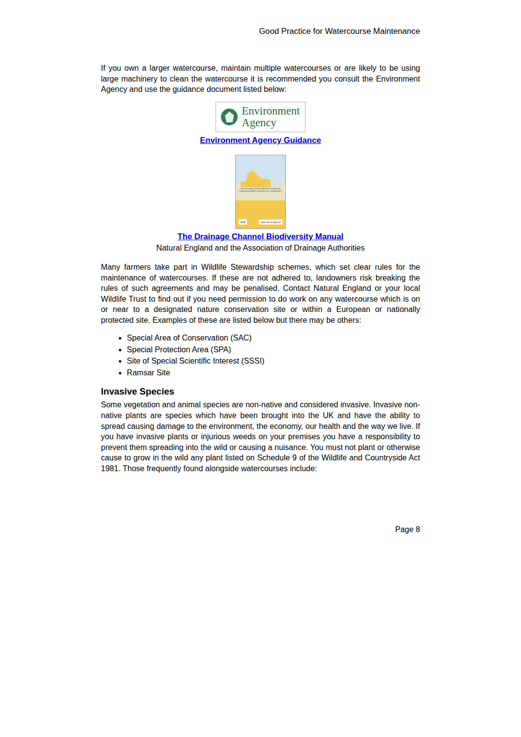Good Practice for Watercourse Maintenance
If you own a larger watercourse, maintain multiple watercourses or are likely to be using large machinery to clean the watercourse it is recommended you consult the Environment Agency and use the guidance document listed below:
Environment
Agency
Environment Agency Guidance
The Drainage Channel Biodiversity Manual
integrating wildlife and flood risk management
ada natural england
The Drainage Channel Biodiversity Manual Natural England and the Association of Drainage Authorities
Many farmers take part in Wildlife Stewardship schemes, which set clear rules for the maintenance of watercourses. If these are not adhered to, landowners risk breaking the rules of such agreements and may be penalised. Contact Natural England or your local Wildlife Trust to find out if you need permission to do work on any watercourse which is on or near to a designated nature conservation site or within a European or nationally protected site. Examples of these are listed below but there may be others:
Special Area of Conservation (SAC)
Special Protection Area (SPA)
Site of Special Scientific Interest (SSSI)
Ramsar Site
Invasive Species
Some vegetation and animal species are non-native and considered invasive. Invasive non-native plants are species which have been brought into the UK and have the ability to spread causing damage to the environment, the economy, our health and the way we live. If you have invasive plants or injurious weeds on your premises you have a responsibility to prevent them spreading into the wild or causing a nuisance. You must not plant or otherwise cause to grow in the wild any plant listed on Schedule 9 of the Wildlife and Countryside Act 1981. Those frequently found alongside watercourses include:
Page 8